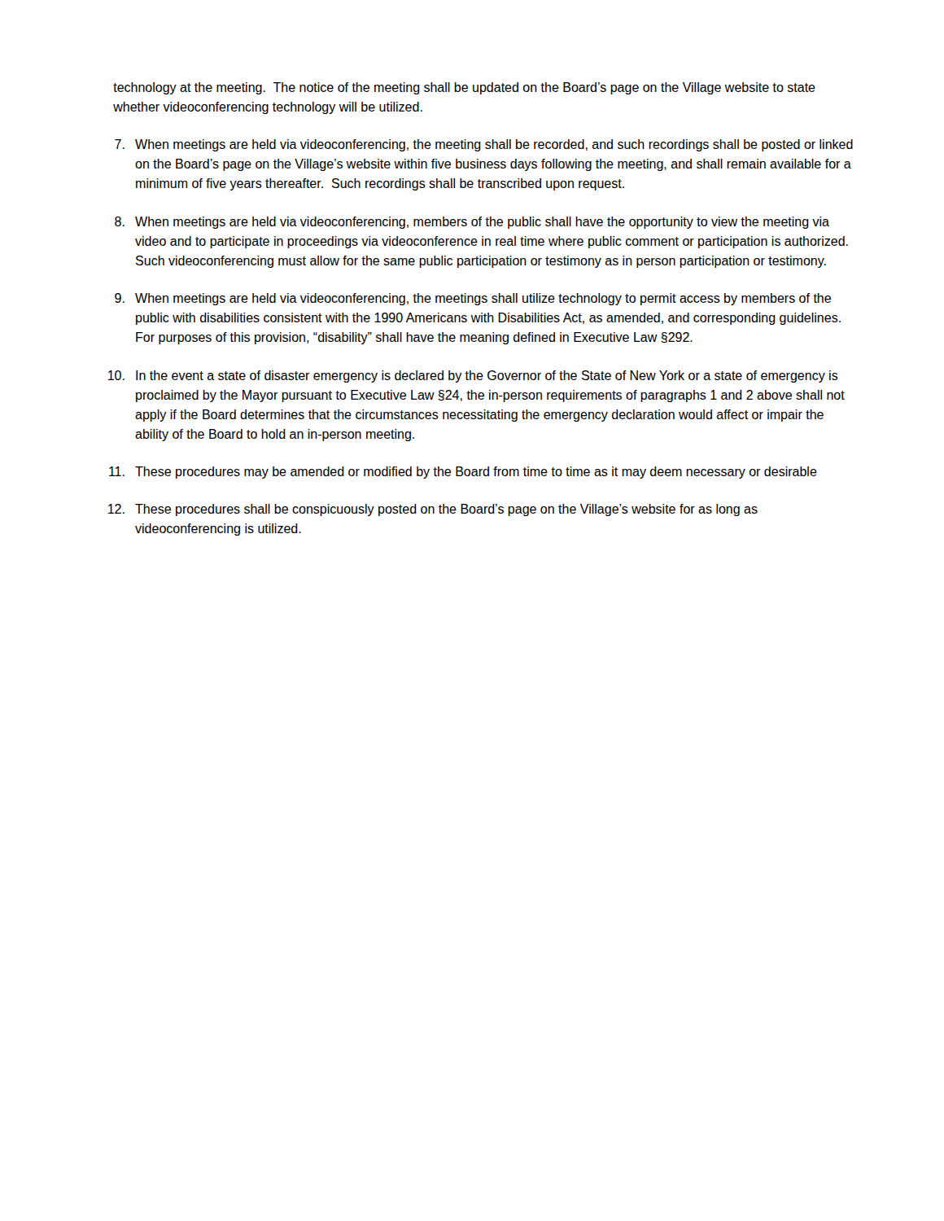technology at the meeting. The notice of the meeting shall be updated on the Board’s page on the Village website to state whether videoconferencing technology will be utilized.
When meetings are held via videoconferencing, the meeting shall be recorded, and such recordings shall be posted or linked on the Board’s page on the Village’s website within five business days following the meeting, and shall remain available for a minimum of five years thereafter. Such recordings shall be transcribed upon request.
When meetings are held via videoconferencing, members of the public shall have the opportunity to view the meeting via video and to participate in proceedings via videoconference in real time where public comment or participation is authorized. Such videoconferencing must allow for the same public participation or testimony as in person participation or testimony.
When meetings are held via videoconferencing, the meetings shall utilize technology to permit access by members of the public with disabilities consistent with the 1990 Americans with Disabilities Act, as amended, and corresponding guidelines. For purposes of this provision, “disability” shall have the meaning defined in Executive Law §292.
In the event a state of disaster emergency is declared by the Governor of the State of New York or a state of emergency is proclaimed by the Mayor pursuant to Executive Law §24, the in-person requirements of paragraphs 1 and 2 above shall not apply if the Board determines that the circumstances necessitating the emergency declaration would affect or impair the ability of the Board to hold an in-person meeting.
These procedures may be amended or modified by the Board from time to time as it may deem necessary or desirable
These procedures shall be conspicuously posted on the Board’s page on the Village’s website for as long as videoconferencing is utilized.